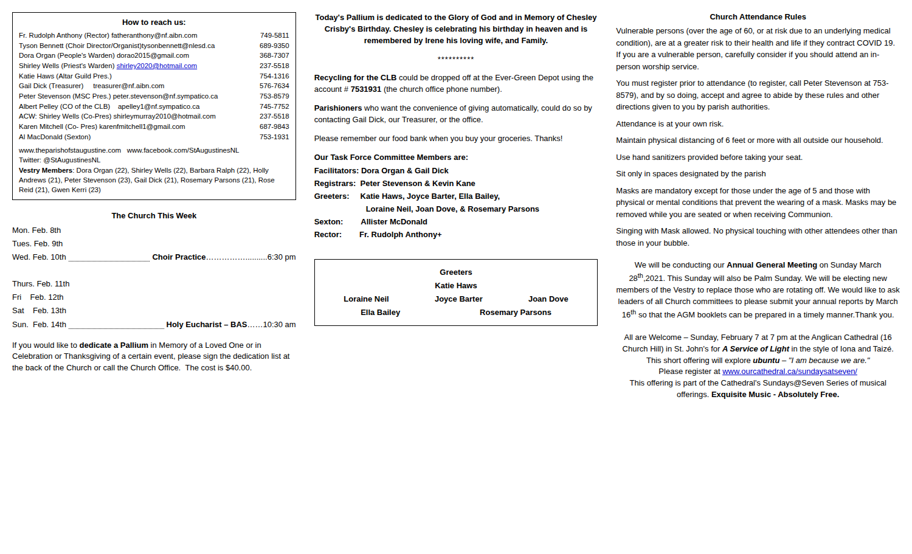How to reach us:
Fr. Rudolph Anthony (Rector) fatheranthony@nf.aibn.com 749-5811
Tyson Bennett (Choir Director/Organist)tysonbennett@nlesd.ca 689-9350
Dora Organ (People's Warden) dorao2015@gmail.com 368-7307
Shirley Wells (Priest's Warden) shirley2020@hotmail.com 237-5518
Katie Haws (Altar Guild Pres.) 754-1316
Gail Dick (Treasurer) treasurer@nf.aibn.com 576-7634
Peter Stevenson (MSC Pres.) peter.stevenson@nf.sympatico.ca 753-8579
Albert Pelley (CO of the CLB) apelley1@nf.sympatico.ca 745-7752
ACW: Shirley Wells (Co-Pres) shirleymurray2010@hotmail.com 237-5518
Karen Mitchell (Co- Pres) karenfmitchell1@gmail.com 687-9843
Al MacDonald (Sexton) 753-1931
www.theparishofstaugustine.com www.facebook.com/StAugustinesNL
Twitter: @StAugustinesNL
Vestry Members: Dora Organ (22), Shirley Wells (22), Barbara Ralph (22), Holly Andrews (21), Peter Stevenson (23), Gail Dick (21), Rosemary Parsons (21), Rose Reid (21), Gwen Kerri (23)
The Church This Week
Mon. Feb. 8th
Tues. Feb. 9th
Wed. Feb. 10th Choir Practice……………..........6:30 pm
Thurs. Feb. 11th
Fri Feb. 12th
Sat Feb. 13th
Sun. Feb. 14th Holy Eucharist – BAS……10:30 am
If you would like to dedicate a Pallium in Memory of a Loved One or in Celebration or Thanksgiving of a certain event, please sign the dedication list at the back of the Church or call the Church Office. The cost is $40.00.
Today's Pallium is dedicated to the Glory of God and in Memory of Chesley Crisby's Birthday. Chesley is celebrating his birthday in heaven and is remembered by Irene his loving wife, and Family.
**********
Recycling for the CLB could be dropped off at the Ever-Green Depot using the account # 7531931 (the church office phone number).
Parishioners who want the convenience of giving automatically, could do so by contacting Gail Dick, our Treasurer, or the office.
Please remember our food bank when you buy your groceries. Thanks!
Our Task Force Committee Members are:
Facilitators: Dora Organ & Gail Dick
Registrars: Peter Stevenson & Kevin Kane
Greeters: Katie Haws, Joyce Barter, Ella Bailey,
Loraine Neil, Joan Dove, & Rosemary Parsons
Sexton: Allister McDonald
Rector: Fr. Rudolph Anthony+
Greeters
Katie Haws
Loraine Neil Joyce Barter Joan Dove
Ella Bailey Rosemary Parsons
Church Attendance Rules
Vulnerable persons (over the age of 60, or at risk due to an underlying medical condition), are at a greater risk to their health and life if they contract COVID 19. If you are a vulnerable person, carefully consider if you should attend an in-person worship service.
You must register prior to attendance (to register, call Peter Stevenson at 753-8579), and by so doing, accept and agree to abide by these rules and other directions given to you by parish authorities.
Attendance is at your own risk.
Maintain physical distancing of 6 feet or more with all outside our household.
Use hand sanitizers provided before taking your seat.
Sit only in spaces designated by the parish
Masks are mandatory except for those under the age of 5 and those with physical or mental conditions that prevent the wearing of a mask. Masks may be removed while you are seated or when receiving Communion.
Singing with Mask allowed. No physical touching with other attendees other than those in your bubble.
We will be conducting our Annual General Meeting on Sunday March 28th,2021. This Sunday will also be Palm Sunday. We will be electing new members of the Vestry to replace those who are rotating off. We would like to ask leaders of all Church committees to please submit your annual reports by March 16th so that the AGM booklets can be prepared in a timely manner.Thank you.
All are Welcome – Sunday, February 7 at 7 pm at the Anglican Cathedral (16 Church Hill) in St. John's for A Service of Light in the style of Iona and Taizé. This short offering will explore ubuntu – "I am because we are."
Please register at www.ourcathedral.ca/sundaysatseven/
This offering is part of the Cathedral's Sundays@Seven Series of musical offerings. Exquisite Music - Absolutely Free.